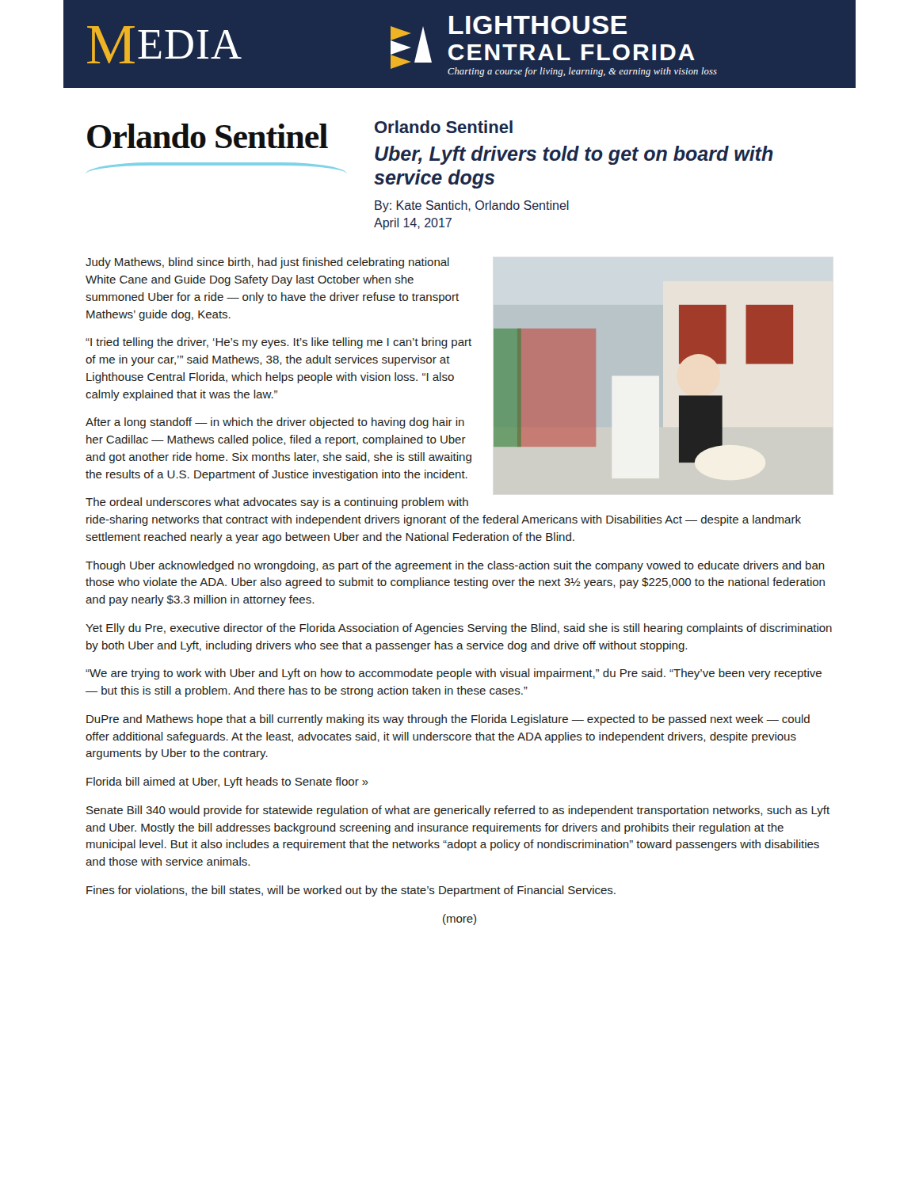MEDIA
LIGHTHOUSE
CENTRAL FLORIDA
Charting a course for living, learning, & earning with vision loss
Orlando Sentinel
Orlando Sentinel
Uber, Lyft drivers told to get on board with service dogs
By: Kate Santich, Orlando Sentinel
April 14, 2017
Judy Mathews, blind since birth, had just finished celebrating national White Cane and Guide Dog Safety Day last October when she summoned Uber for a ride — only to have the driver refuse to transport Mathews’ guide dog, Keats.
“I tried telling the driver, ‘He’s my eyes. It’s like telling me I can’t bring part of me in your car,’” said Mathews, 38, the adult services supervisor at Lighthouse Central Florida, which helps people with vision loss. “I also calmly explained that it was the law.”
After a long standoff — in which the driver objected to having dog hair in her Cadillac — Mathews called police, filed a report, complained to Uber and got another ride home. Six months later, she said, she is still awaiting the results of a U.S. Department of Justice investigation into the incident.
The ordeal underscores what advocates say is a continuing problem with ride-sharing networks that contract with independent drivers ignorant of the federal Americans with Disabilities Act — despite a landmark settlement reached nearly a year ago between Uber and the National Federation of the Blind.
Though Uber acknowledged no wrongdoing, as part of the agreement in the class-action suit the company vowed to educate drivers and ban those who violate the ADA. Uber also agreed to submit to compliance testing over the next 3½ years, pay $225,000 to the national federation and pay nearly $3.3 million in attorney fees.
Yet Elly du Pre, executive director of the Florida Association of Agencies Serving the Blind, said she is still hearing complaints of discrimination by both Uber and Lyft, including drivers who see that a passenger has a service dog and drive off without stopping.
“We are trying to work with Uber and Lyft on how to accommodate people with visual impairment,” du Pre said. “They’ve been very receptive — but this is still a problem. And there has to be strong action taken in these cases.”
DuPre and Mathews hope that a bill currently making its way through the Florida Legislature — expected to be passed next week — could offer additional safeguards. At the least, advocates said, it will underscore that the ADA applies to independent drivers, despite previous arguments by Uber to the contrary.
Florida bill aimed at Uber, Lyft heads to Senate floor »
Senate Bill 340 would provide for statewide regulation of what are generically referred to as independent transportation networks, such as Lyft and Uber. Mostly the bill addresses background screening and insurance requirements for drivers and prohibits their regulation at the municipal level. But it also includes a requirement that the networks “adopt a policy of nondiscrimination” toward passengers with disabilities and those with service animals.
Fines for violations, the bill states, will be worked out by the state’s Department of Financial Services.
(more)